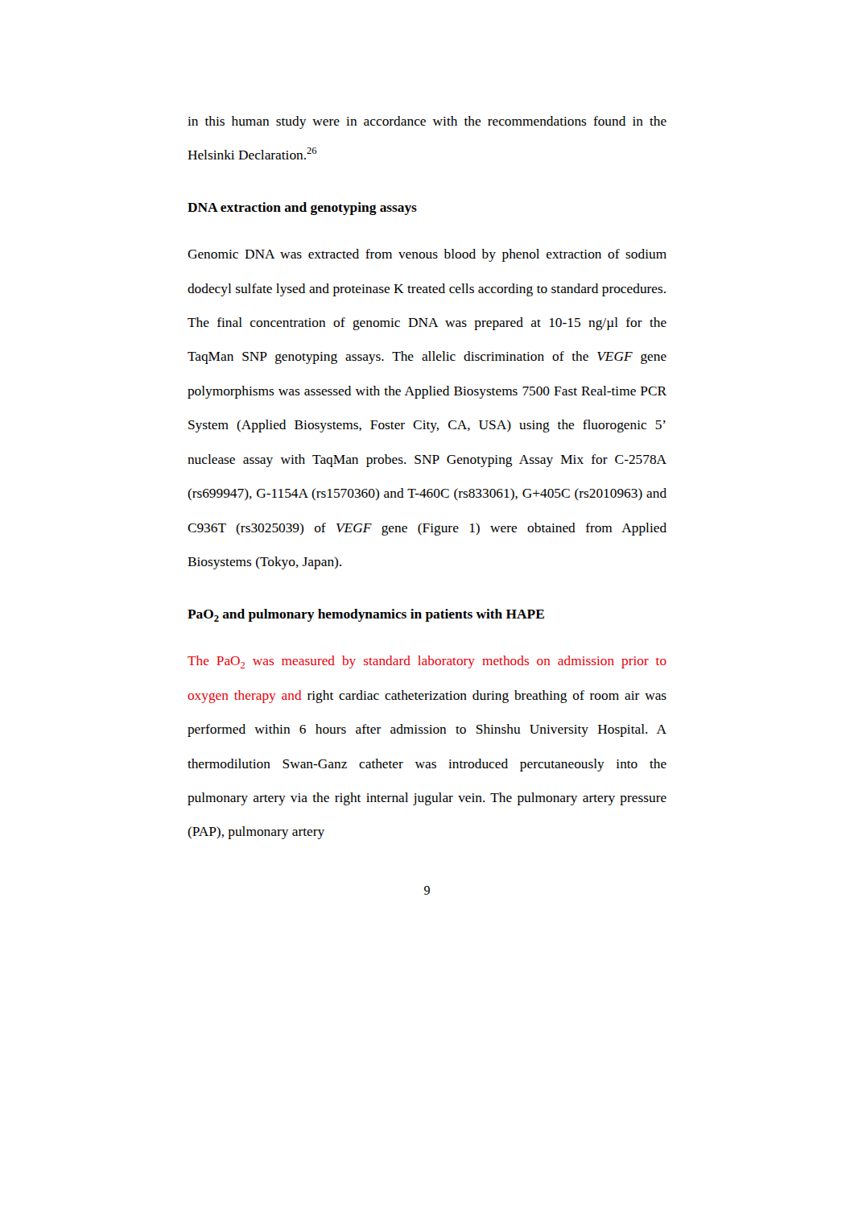in this human study were in accordance with the recommendations found in the Helsinki Declaration.26
DNA extraction and genotyping assays
Genomic DNA was extracted from venous blood by phenol extraction of sodium dodecyl sulfate lysed and proteinase K treated cells according to standard procedures. The final concentration of genomic DNA was prepared at 10-15 ng/µl for the TaqMan SNP genotyping assays. The allelic discrimination of the VEGF gene polymorphisms was assessed with the Applied Biosystems 7500 Fast Real-time PCR System (Applied Biosystems, Foster City, CA, USA) using the fluorogenic 5’ nuclease assay with TaqMan probes. SNP Genotyping Assay Mix for C-2578A (rs699947), G-1154A (rs1570360) and T-460C (rs833061), G+405C (rs2010963) and C936T (rs3025039) of VEGF gene (Figure 1) were obtained from Applied Biosystems (Tokyo, Japan).
PaO2 and pulmonary hemodynamics in patients with HAPE
The PaO2 was measured by standard laboratory methods on admission prior to oxygen therapy and right cardiac catheterization during breathing of room air was performed within 6 hours after admission to Shinshu University Hospital. A thermodilution Swan-Ganz catheter was introduced percutaneously into the pulmonary artery via the right internal jugular vein. The pulmonary artery pressure (PAP), pulmonary artery
9